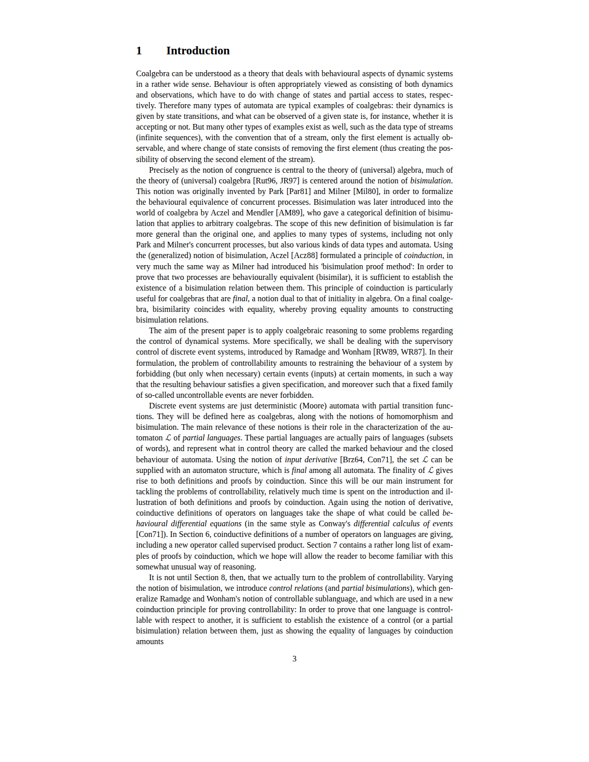1 Introduction
Coalgebra can be understood as a theory that deals with behavioural aspects of dynamic systems in a rather wide sense. Behaviour is often appropriately viewed as consisting of both dynamics and observations, which have to do with change of states and partial access to states, respectively. Therefore many types of automata are typical examples of coalgebras: their dynamics is given by state transitions, and what can be observed of a given state is, for instance, whether it is accepting or not. But many other types of examples exist as well, such as the data type of streams (infinite sequences), with the convention that of a stream, only the first element is actually observable, and where change of state consists of removing the first element (thus creating the possibility of observing the second element of the stream).
Precisely as the notion of congruence is central to the theory of (universal) algebra, much of the theory of (universal) coalgebra [Rut96, JR97] is centered around the notion of bisimulation. This notion was originally invented by Park [Par81] and Milner [Mil80], in order to formalize the behavioural equivalence of concurrent processes. Bisimulation was later introduced into the world of coalgebra by Aczel and Mendler [AM89], who gave a categorical definition of bisimulation that applies to arbitrary coalgebras. The scope of this new definition of bisimulation is far more general than the original one, and applies to many types of systems, including not only Park and Milner's concurrent processes, but also various kinds of data types and automata. Using the (generalized) notion of bisimulation, Aczel [Acz88] formulated a principle of coinduction, in very much the same way as Milner had introduced his 'bisimulation proof method': In order to prove that two processes are behaviourally equivalent (bisimilar), it is sufficient to establish the existence of a bisimulation relation between them. This principle of coinduction is particularly useful for coalgebras that are final, a notion dual to that of initiality in algebra. On a final coalgebra, bisimilarity coincides with equality, whereby proving equality amounts to constructing bisimulation relations.
The aim of the present paper is to apply coalgebraic reasoning to some problems regarding the control of dynamical systems. More specifically, we shall be dealing with the supervisory control of discrete event systems, introduced by Ramadge and Wonham [RW89, WR87]. In their formulation, the problem of controllability amounts to restraining the behaviour of a system by forbidding (but only when necessary) certain events (inputs) at certain moments, in such a way that the resulting behaviour satisfies a given specification, and moreover such that a fixed family of so-called uncontrollable events are never forbidden.
Discrete event systems are just deterministic (Moore) automata with partial transition functions. They will be defined here as coalgebras, along with the notions of homomorphism and bisimulation. The main relevance of these notions is their role in the characterization of the automaton ℒ of partial languages. These partial languages are actually pairs of languages (subsets of words), and represent what in control theory are called the marked behaviour and the closed behaviour of automata. Using the notion of input derivative [Brz64, Con71], the set ℒ can be supplied with an automaton structure, which is final among all automata. The finality of ℒ gives rise to both definitions and proofs by coinduction. Since this will be our main instrument for tackling the problems of controllability, relatively much time is spent on the introduction and illustration of both definitions and proofs by coinduction. Again using the notion of derivative, coinductive definitions of operators on languages take the shape of what could be called behavioural differential equations (in the same style as Conway's differential calculus of events [Con71]). In Section 6, coinductive definitions of a number of operators on languages are giving, including a new operator called supervised product. Section 7 contains a rather long list of examples of proofs by coinduction, which we hope will allow the reader to become familiar with this somewhat unusual way of reasoning.
It is not until Section 8, then, that we actually turn to the problem of controllability. Varying the notion of bisimulation, we introduce control relations (and partial bisimulations), which generalize Ramadge and Wonham's notion of controllable sublanguage, and which are used in a new coinduction principle for proving controllability: In order to prove that one language is controllable with respect to another, it is sufficient to establish the existence of a control (or a partial bisimulation) relation between them, just as showing the equality of languages by coinduction amounts
3